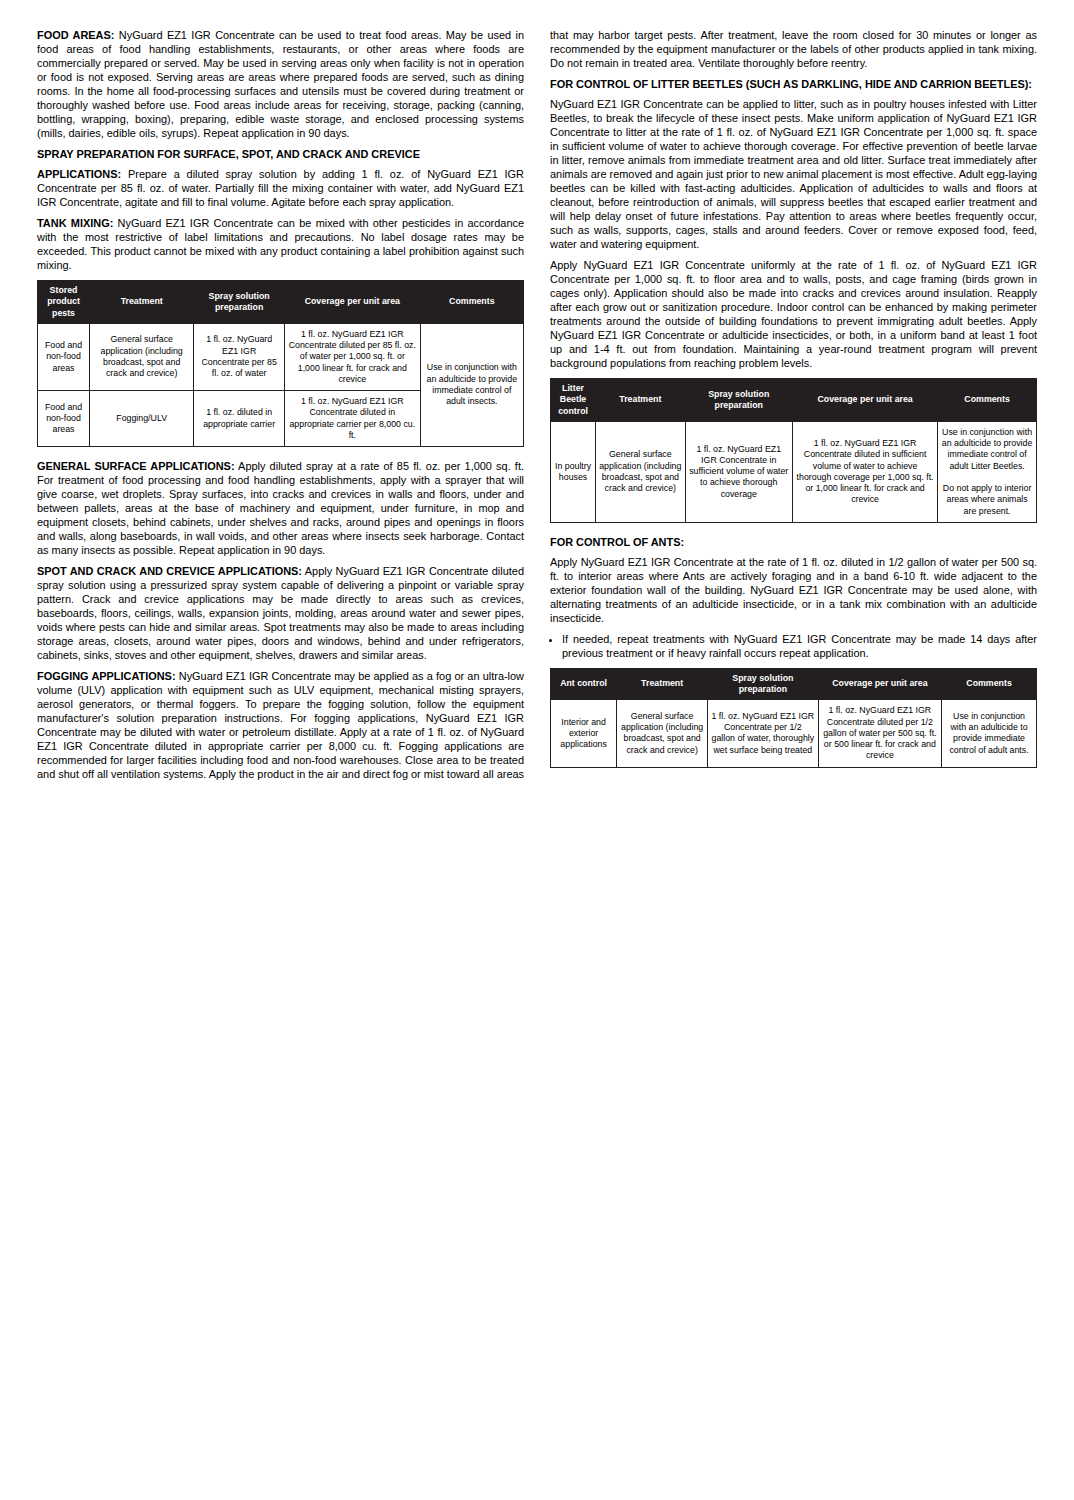FOOD AREAS: NyGuard EZ1 IGR Concentrate can be used to treat food areas. May be used in food areas of food handling establishments, restaurants, or other areas where foods are commercially prepared or served. May be used in serving areas only when facility is not in operation or food is not exposed. Serving areas are areas where prepared foods are served, such as dining rooms. In the home all food-processing surfaces and utensils must be covered during treatment or thoroughly washed before use. Food areas include areas for receiving, storage, packing (canning, bottling, wrapping, boxing), preparing, edible waste storage, and enclosed processing systems (mills, dairies, edible oils, syrups). Repeat application in 90 days.
Spray Preparation for Surface, Spot, and Crack and Crevice
APPLICATIONS: Prepare a diluted spray solution by adding 1 fl. oz. of NyGuard EZ1 IGR Concentrate per 85 fl. oz. of water. Partially fill the mixing container with water, add NyGuard EZ1 IGR Concentrate, agitate and fill to final volume. Agitate before each spray application.
TANK MIXING: NyGuard EZ1 IGR Concentrate can be mixed with other pesticides in accordance with the most restrictive of label limitations and precautions. No label dosage rates may be exceeded. This product cannot be mixed with any product containing a label prohibition against such mixing.
| Stored product pests | Treatment | Spray solution preparation | Coverage per unit area | Comments |
| --- | --- | --- | --- | --- |
| Food and non-food areas | General surface application (including broadcast, spot and crack and crevice) | 1 fl. oz. NyGuard EZ1 IGR Concentrate per 85 fl. oz. of water | 1 fl. oz. NyGuard EZ1 IGR Concentrate diluted per 85 fl. oz. of water per 1,000 sq. ft. or 1,000 linear ft. for crack and crevice | Use in conjunction with an adulticide to provide immediate control of adult insects. |
| Food and non-food areas | Fogging/ULV | 1 fl. oz. diluted in appropriate carrier | 1 fl. oz. NyGuard EZ1 IGR Concentrate diluted in appropriate carrier per 8,000 cu. ft. |
GENERAL SURFACE APPLICATIONS: Apply diluted spray at a rate of 85 fl. oz. per 1,000 sq. ft. For treatment of food processing and food handling establishments, apply with a sprayer that will give coarse, wet droplets. Spray surfaces, into cracks and crevices in walls and floors, under and between pallets, areas at the base of machinery and equipment, under furniture, in mop and equipment closets, behind cabinets, under shelves and racks, around pipes and openings in floors and walls, along baseboards, in wall voids, and other areas where insects seek harborage. Contact as many insects as possible. Repeat application in 90 days.
SPOT AND CRACK AND CREVICE APPLICATIONS: Apply NyGuard EZ1 IGR Concentrate diluted spray solution using a pressurized spray system capable of delivering a pinpoint or variable spray pattern. Crack and crevice applications may be made directly to areas such as crevices, baseboards, floors, ceilings, walls, expansion joints, molding, areas around water and sewer pipes, voids where pests can hide and similar areas. Spot treatments may also be made to areas including storage areas, closets, around water pipes, doors and windows, behind and under refrigerators, cabinets, sinks, stoves and other equipment, shelves, drawers and similar areas.
FOGGING APPLICATIONS: NyGuard EZ1 IGR Concentrate may be applied as a fog or an ultra-low volume (ULV) application with equipment such as ULV equipment, mechanical misting sprayers, aerosol generators, or thermal foggers. To prepare the fogging solution, follow the equipment manufacturer's solution preparation instructions. For fogging applications, NyGuard EZ1 IGR Concentrate may be diluted with water or petroleum distillate. Apply at a rate of 1 fl. oz. of NyGuard EZ1 IGR Concentrate diluted in appropriate carrier per 8,000 cu. ft. Fogging applications are recommended for larger facilities including food and non-food warehouses. Close area to be treated and shut off all ventilation systems. Apply the product in the air and direct fog or mist toward all areas that may harbor target pests. After treatment, leave the room closed for 30 minutes or longer as recommended by the equipment manufacturer or the labels of other products applied in tank mixing. Do not remain in treated area. Ventilate thoroughly before reentry.
For Control of Litter Beetles (such as Darkling, Hide and Carrion Beetles):
NyGuard EZ1 IGR Concentrate can be applied to litter, such as in poultry houses infested with Litter Beetles, to break the lifecycle of these insect pests. Make uniform application of NyGuard EZ1 IGR Concentrate to litter at the rate of 1 fl. oz. of NyGuard EZ1 IGR Concentrate per 1,000 sq. ft. space in sufficient volume of water to achieve thorough coverage. For effective prevention of beetle larvae in litter, remove animals from immediate treatment area and old litter. Surface treat immediately after animals are removed and again just prior to new animal placement is most effective. Adult egg-laying beetles can be killed with fast-acting adulticides. Application of adulticides to walls and floors at cleanout, before reintroduction of animals, will suppress beetles that escaped earlier treatment and will help delay onset of future infestations. Pay attention to areas where beetles frequently occur, such as walls, supports, cages, stalls and around feeders. Cover or remove exposed food, feed, water and watering equipment.
Apply NyGuard EZ1 IGR Concentrate uniformly at the rate of 1 fl. oz. of NyGuard EZ1 IGR Concentrate per 1,000 sq. ft. to floor area and to walls, posts, and cage framing (birds grown in cages only). Application should also be made into cracks and crevices around insulation. Reapply after each grow out or sanitization procedure. Indoor control can be enhanced by making perimeter treatments around the outside of building foundations to prevent immigrating adult beetles. Apply NyGuard EZ1 IGR Concentrate or adulticide insecticides, or both, in a uniform band at least 1 foot up and 1-4 ft. out from foundation. Maintaining a year-round treatment program will prevent background populations from reaching problem levels.
| Litter Beetle control | Treatment | Spray solution preparation | Coverage per unit area | Comments |
| --- | --- | --- | --- | --- |
| In poultry houses | General surface application (including broadcast, spot and crack and crevice) | 1 fl. oz. NyGuard EZ1 IGR Concentrate in sufficient volume of water to achieve thorough coverage | 1 fl. oz. NyGuard EZ1 IGR Concentrate diluted in sufficient volume of water to achieve thorough coverage per 1,000 sq. ft. or 1,000 linear ft. for crack and crevice | Use in conjunction with an adulticide to provide immediate control of adult Litter Beetles. Do not apply to interior areas where animals are present. |
For Control of Ants:
Apply NyGuard EZ1 IGR Concentrate at the rate of 1 fl. oz. diluted in 1/2 gallon of water per 500 sq. ft. to interior areas where Ants are actively foraging and in a band 6-10 ft. wide adjacent to the exterior foundation wall of the building. NyGuard EZ1 IGR Concentrate may be used alone, with alternating treatments of an adulticide insecticide, or in a tank mix combination with an adulticide insecticide.
If needed, repeat treatments with NyGuard EZ1 IGR Concentrate may be made 14 days after previous treatment or if heavy rainfall occurs repeat application.
| Ant control | Treatment | Spray solution preparation | Coverage per unit area | Comments |
| --- | --- | --- | --- | --- |
| Interior and exterior applications | General surface application (including broadcast, spot and crack and crevice) | 1 fl. oz. NyGuard EZ1 IGR Concentrate per 1/2 gallon of water, thoroughly wet surface being treated | 1 fl. oz. NyGuard EZ1 IGR Concentrate diluted per 1/2 gallon of water per 500 sq. ft. or 500 linear ft. for crack and crevice | Use in conjunction with an adulticide to provide immediate control of adult ants. |